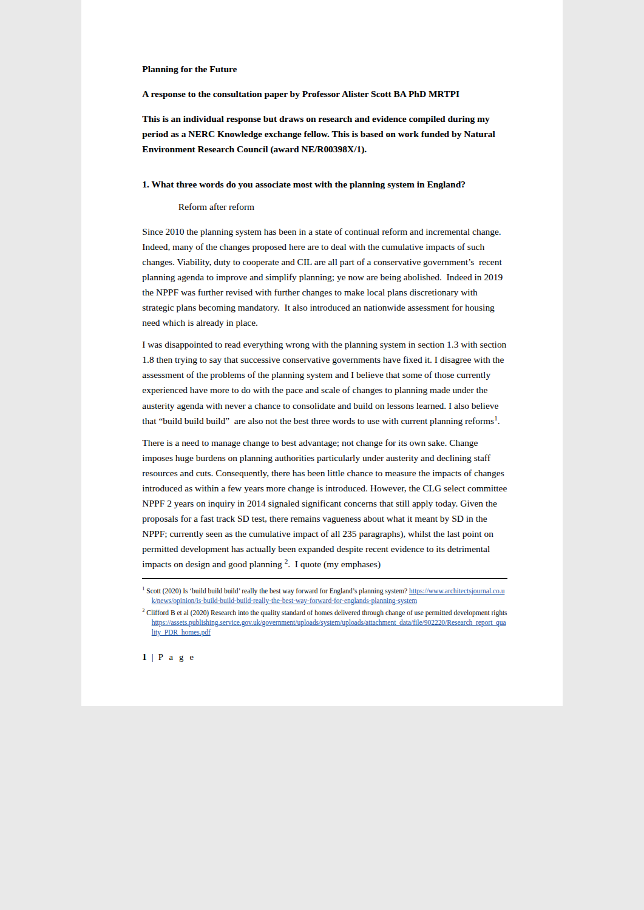Planning for the Future
A response to the consultation paper by Professor Alister Scott BA PhD MRTPI
This is an individual response but draws on research and evidence compiled during my period as a NERC Knowledge exchange fellow. This is based on work funded by Natural Environment Research Council (award NE/R00398X/1).
1. What three words do you associate most with the planning system in England?
Reform after reform
Since 2010 the planning system has been in a state of continual reform and incremental change. Indeed, many of the changes proposed here are to deal with the cumulative impacts of such changes. Viability, duty to cooperate and CIL are all part of a conservative government’s recent planning agenda to improve and simplify planning; ye now are being abolished. Indeed in 2019 the NPPF was further revised with further changes to make local plans discretionary with strategic plans becoming mandatory. It also introduced an nationwide assessment for housing need which is already in place.
I was disappointed to read everything wrong with the planning system in section 1.3 with section 1.8 then trying to say that successive conservative governments have fixed it. I disagree with the assessment of the problems of the planning system and I believe that some of those currently experienced have more to do with the pace and scale of changes to planning made under the austerity agenda with never a chance to consolidate and build on lessons learned. I also believe that “build build build” are also not the best three words to use with current planning reforms1.
There is a need to manage change to best advantage; not change for its own sake. Change imposes huge burdens on planning authorities particularly under austerity and declining staff resources and cuts. Consequently, there has been little chance to measure the impacts of changes introduced as within a few years more change is introduced. However, the CLG select committee NPPF 2 years on inquiry in 2014 signaled significant concerns that still apply today. Given the proposals for a fast track SD test, there remains vagueness about what it meant by SD in the NPPF; currently seen as the cumulative impact of all 235 paragraphs), whilst the last point on permitted development has actually been expanded despite recent evidence to its detrimental impacts on design and good planning 2. I quote (my emphases)
1 Scott (2020) Is ‘build build build’ really the best way forward for England’s planning system? https://www.architectsjournal.co.uk/news/opinion/is-build-build-build-really-the-best-way-forward-for-englands-planning-system
2 Clifford B et al (2020) Research into the quality standard of homes delivered through change of use permitted development rights https://assets.publishing.service.gov.uk/government/uploads/system/uploads/attachment_data/file/902220/Research_report_quality_PDR_homes.pdf
1 | P a g e